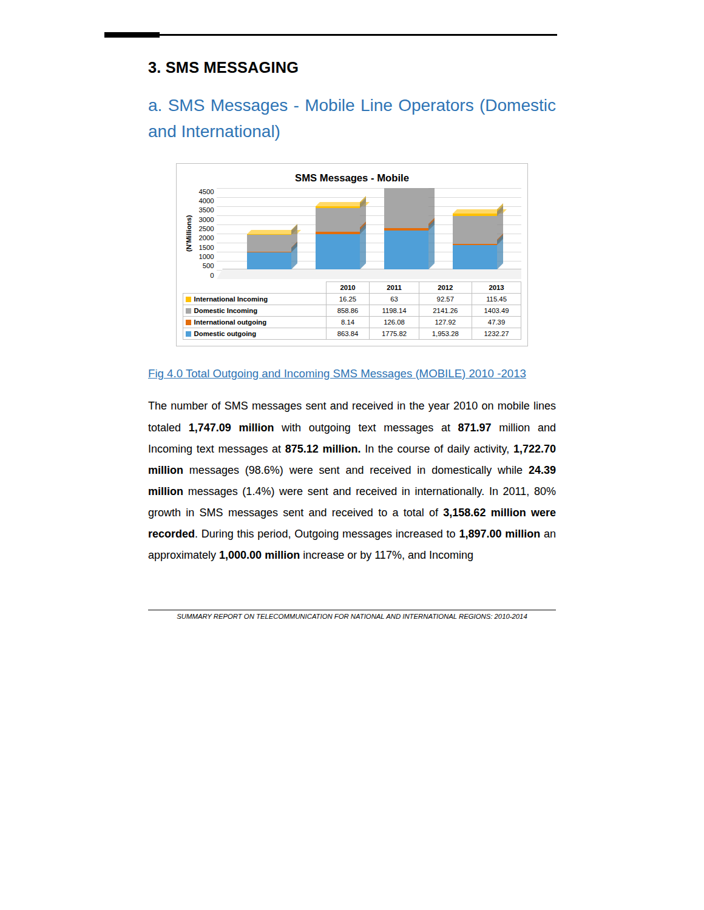3. SMS MESSAGING
a. SMS Messages - Mobile Line Operators (Domestic and International)
SMS Messages - Mobile
(N'Millions)
4500
4000
3500
3000
2500
2000
1500
1000
500
0
| | 2010 | 2011 | 2012 | 2013 |
| --- | --- | --- | --- | --- |
| International Incoming | 16.25 | 63 | 92.57 | 115.45 |
| Domestic Incoming | 858.86 | 1198.14 | 2141.26 | 1403.49 |
| International outgoing | 8.14 | 126.08 | 127.92 | 47.39 |
| Domestic outgoing | 863.84 | 1775.82 | 1,953.28 | 1232.27 |
Fig 4.0 Total Outgoing and Incoming SMS Messages (MOBILE) 2010 -2013
The number of SMS messages sent and received in the year 2010 on mobile lines totaled 1,747.09 million with outgoing text messages at 871.97 million and Incoming text messages at 875.12 million. In the course of daily activity, 1,722.70 million messages (98.6%) were sent and received in domestically while 24.39 million messages (1.4%) were sent and received in internationally. In 2011, 80% growth in SMS messages sent and received to a total of 3,158.62 million were recorded. During this period, Outgoing messages increased to 1,897.00 million an approximately 1,000.00 million increase or by 117%, and Incoming
SUMMARY REPORT ON TELECOMMUNICATION FOR NATIONAL AND INTERNATIONAL REGIONS: 2010-2014